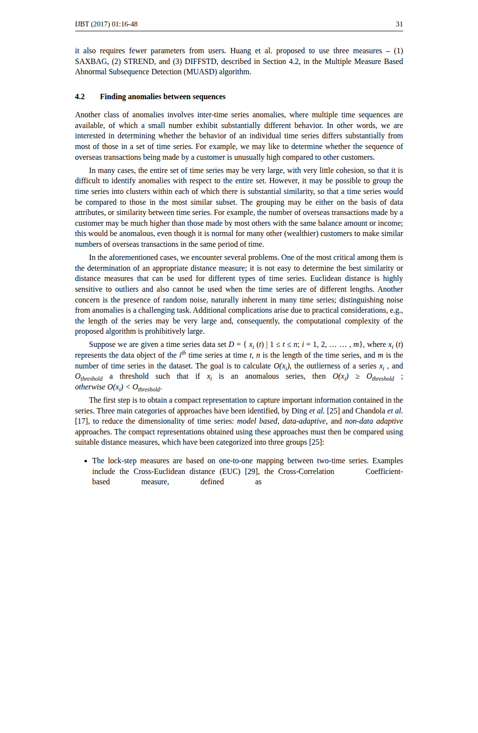IJBT (2017) 01:16-48 31
it also requires fewer parameters from users. Huang et al. proposed to use three measures – (1) SAXBAG, (2) STREND, and (3) DIFFSTD, described in Section 4.2, in the Multiple Measure Based Abnormal Subsequence Detection (MUASD) algorithm.
4.2 Finding anomalies between sequences
Another class of anomalies involves inter-time series anomalies, where multiple time sequences are available, of which a small number exhibit substantially different behavior. In other words, we are interested in determining whether the behavior of an individual time series differs substantially from most of those in a set of time series. For example, we may like to determine whether the sequence of overseas transactions being made by a customer is unusually high compared to other customers.
In many cases, the entire set of time series may be very large, with very little cohesion, so that it is difficult to identify anomalies with respect to the entire set. However, it may be possible to group the time series into clusters within each of which there is substantial similarity, so that a time series would be compared to those in the most similar subset. The grouping may be either on the basis of data attributes, or similarity between time series. For example, the number of overseas transactions made by a customer may be much higher than those made by most others with the same balance amount or income; this would be anomalous, even though it is normal for many other (wealthier) customers to make similar numbers of overseas transactions in the same period of time.
In the aforementioned cases, we encounter several problems. One of the most critical among them is the determination of an appropriate distance measure; it is not easy to determine the best similarity or distance measures that can be used for different types of time series. Euclidean distance is highly sensitive to outliers and also cannot be used when the time series are of different lengths. Another concern is the presence of random noise, naturally inherent in many time series; distinguishing noise from anomalies is a challenging task. Additional complications arise due to practical considerations, e.g., the length of the series may be very large and, consequently, the computational complexity of the proposed algorithm is prohibitively large.
Suppose we are given a time series data set D = { xi (t) | 1 ≤ t ≤ n; i = 1, 2, … … , m}, where xi (t) represents the data object of the ith time series at time t, n is the length of the time series, and m is the number of time series in the dataset. The goal is to calculate O(xi), the outlierness of a series xi , and Othreshold a threshold such that if xi is an anomalous series, then O(xi) ≥ Othreshold ; otherwise O(xi) < Othreshold.
The first step is to obtain a compact representation to capture important information contained in the series. Three main categories of approaches have been identified, by Ding et al. [25] and Chandola et al. [17], to reduce the dimensionality of time series: model based, data-adaptive, and non-data adaptive approaches. The compact representations obtained using these approaches must then be compared using suitable distance measures, which have been categorized into three groups [25]:
The lock-step measures are based on one-to-one mapping between two-time series. Examples include the Cross-Euclidean distance (EUC) [29], the Cross-Correlation Coefficient-based measure, defined as